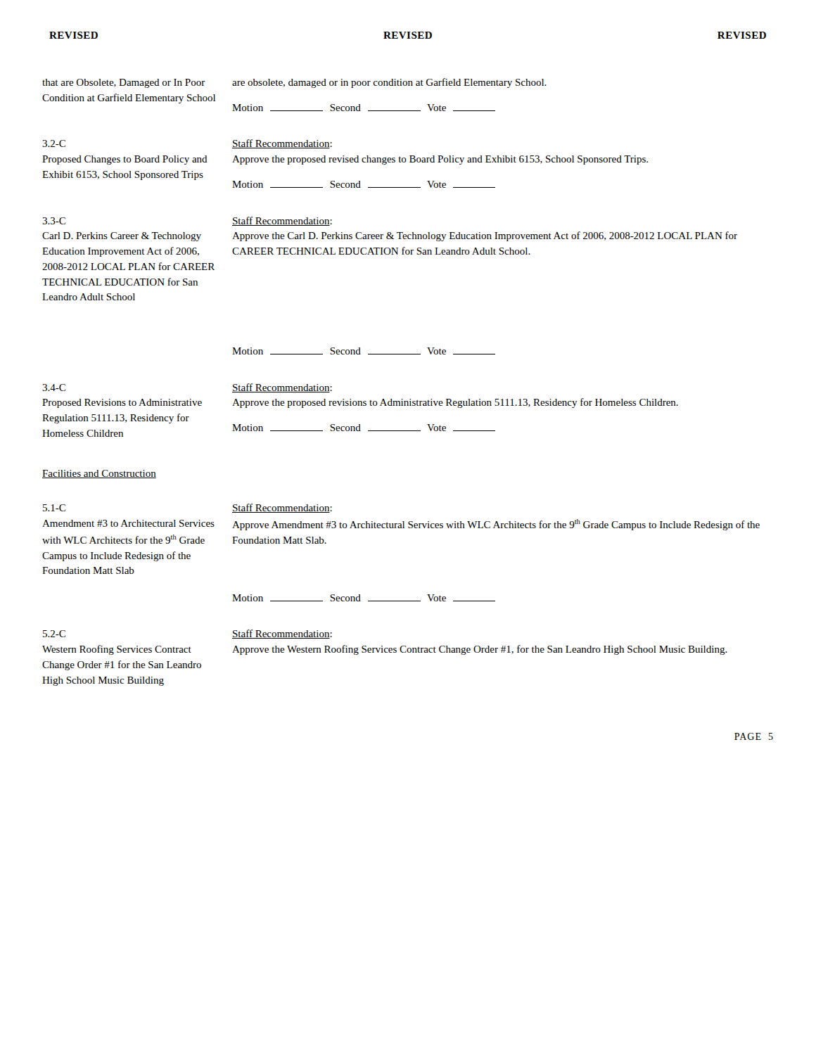REVISED REVISED REVISED
that are Obsolete, Damaged or In Poor Condition at Garfield Elementary School
are obsolete, damaged or in poor condition at Garfield Elementary School.
Motion Second Vote
3.2-C
Proposed Changes to Board Policy and Exhibit 6153, School Sponsored Trips
Staff Recommendation:
Approve the proposed revised changes to Board Policy and Exhibit 6153, School Sponsored Trips.
Motion Second Vote
3.3-C
Carl D. Perkins Career & Technology Education Improvement Act of 2006, 2008-2012 LOCAL PLAN for CAREER TECHNICAL EDUCATION for San Leandro Adult School
Staff Recommendation:
Approve the Carl D. Perkins Career & Technology Education Improvement Act of 2006, 2008-2012 LOCAL PLAN for CAREER TECHNICAL EDUCATION for San Leandro Adult School.
Motion Second Vote
3.4-C
Proposed Revisions to Administrative Regulation 5111.13, Residency for Homeless Children
Staff Recommendation:
Approve the proposed revisions to Administrative Regulation 5111.13, Residency for Homeless Children.
Motion Second Vote
Facilities and Construction
5.1-C
Amendment #3 to Architectural Services with WLC Architects for the 9th Grade Campus to Include Redesign of the Foundation Matt Slab
Staff Recommendation:
Approve Amendment #3 to Architectural Services with WLC Architects for the 9th Grade Campus to Include Redesign of the Foundation Matt Slab.
Motion Second Vote
5.2-C
Western Roofing Services Contract Change Order #1 for the San Leandro High School Music Building
Staff Recommendation:
Approve the Western Roofing Services Contract Change Order #1, for the San Leandro High School Music Building.
PAGE 5